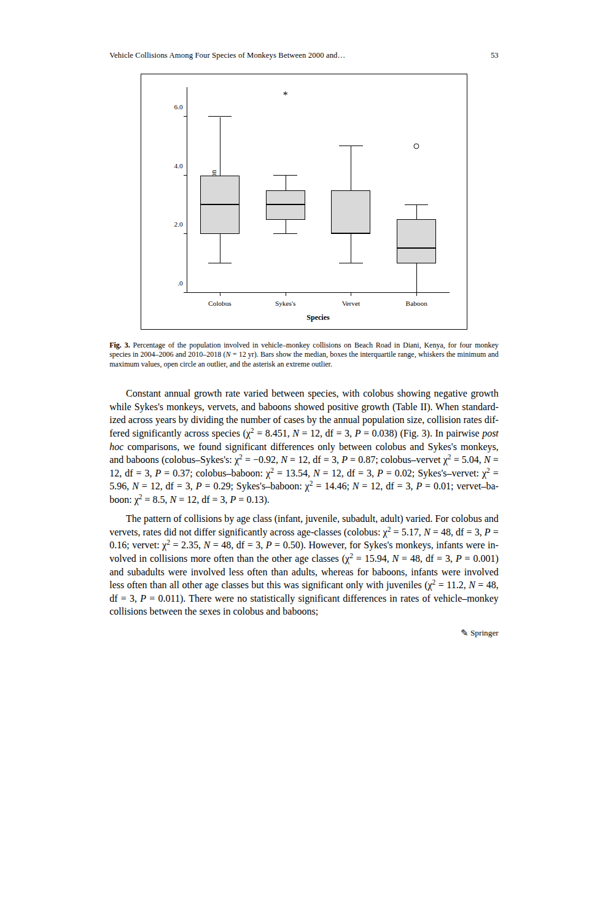Vehicle Collisions Among Four Species of Monkeys Between 2000 and…
53
.0
2.0
4.0
6.0
% population
Colobus
Sykes's
Vervet
Baboon
Species
*
Fig. 3. Percentage of the population involved in vehicle–monkey collisions on Beach Road in Diani, Kenya, for four monkey species in 2004–2006 and 2010–2018 (N = 12 yr). Bars show the median, boxes the interquartile range, whiskers the minimum and maximum values, open circle an outlier, and the asterisk an extreme outlier.
Constant annual growth rate varied between species, with colobus showing negative growth while Sykes's monkeys, vervets, and baboons showed positive growth (Table II). When standardized across years by dividing the number of cases by the annual population size, collision rates differed significantly across species (χ2 = 8.451, N = 12, df = 3, P = 0.038) (Fig. 3). In pairwise post hoc comparisons, we found significant differences only between colobus and Sykes's monkeys, and baboons (colobus–Sykes's: χ2 = −0.92, N = 12, df = 3, P = 0.87; colobus–vervet χ2 = 5.04, N = 12, df = 3, P = 0.37; colobus–baboon: χ2 = 13.54, N = 12, df = 3, P = 0.02; Sykes's–vervet: χ2 = 5.96, N = 12, df = 3, P = 0.29; Sykes's–baboon: χ2 = 14.46; N = 12, df = 3, P = 0.01; vervet–baboon: χ2 = 8.5, N = 12, df = 3, P = 0.13).
The pattern of collisions by age class (infant, juvenile, subadult, adult) varied. For colobus and vervets, rates did not differ significantly across age-classes (colobus: χ2 = 5.17, N = 48, df = 3, P = 0.16; vervet: χ2 = 2.35, N = 48, df = 3, P = 0.50). However, for Sykes's monkeys, infants were involved in collisions more often than the other age classes (χ2 = 15.94, N = 48, df = 3, P = 0.001) and subadults were involved less often than adults, whereas for baboons, infants were involved less often than all other age classes but this was significant only with juveniles (χ2 = 11.2, N = 48, df = 3, P = 0.011). There were no statistically significant differences in rates of vehicle–monkey collisions between the sexes in colobus and baboons;
✎Springer